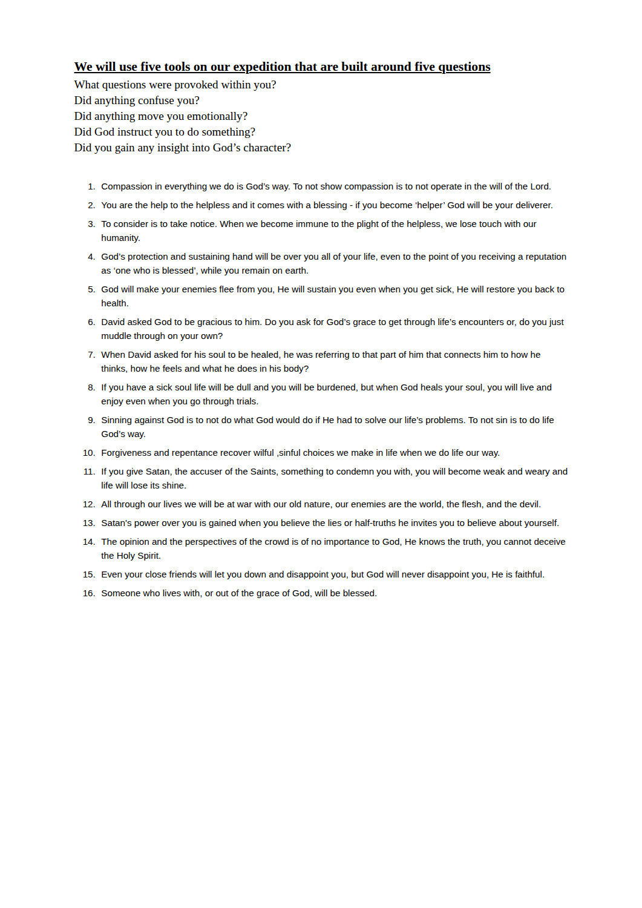We will use five tools on our expedition that are built around five questions
What questions were provoked within you?
Did anything confuse you?
Did anything move you emotionally?
Did God instruct you to do something?
Did you gain any insight into God’s character?
Compassion in everything we do is God’s way. To not show compassion is to not operate in the will of the Lord.
You are the help to the helpless and it comes with a blessing - if you become ‘helper’ God will be your deliverer.
To consider is to take notice. When we become immune to the plight of the helpless, we lose touch with our humanity.
God’s protection and sustaining hand will be over you all of your life, even to the point of you receiving a reputation as ‘one who is blessed’, while you remain on earth.
God will make your enemies flee from you, He will sustain you even when you get sick, He will restore you back to health.
David asked God to be gracious to him. Do you ask for God’s grace to get through life’s encounters or, do you just muddle through on your own?
When David asked for his soul to be healed, he was referring to that part of him that connects him to how he thinks, how he feels and what he does in his body?
If you have a sick soul life will be dull and you will be burdened, but when God heals your soul, you will live and enjoy even when you go through trials.
Sinning against God is to not do what God would do if He had to solve our life’s problems. To not sin is to do life God’s way.
Forgiveness and repentance recover wilful ,sinful choices we make in life when we do life our way.
If you give Satan, the accuser of the Saints, something to condemn you with, you will become weak and weary and life will lose its shine.
All through our lives we will be at war with our old nature, our enemies are the world, the flesh, and the devil.
Satan's power over you is gained when you believe the lies or half-truths he invites you to believe about yourself.
The opinion and the perspectives of the crowd is of no importance to God, He knows the truth, you cannot deceive the Holy Spirit.
Even your close friends will let you down and disappoint you, but God will never disappoint you, He is faithful.
Someone who lives with, or out of the grace of God, will be blessed.